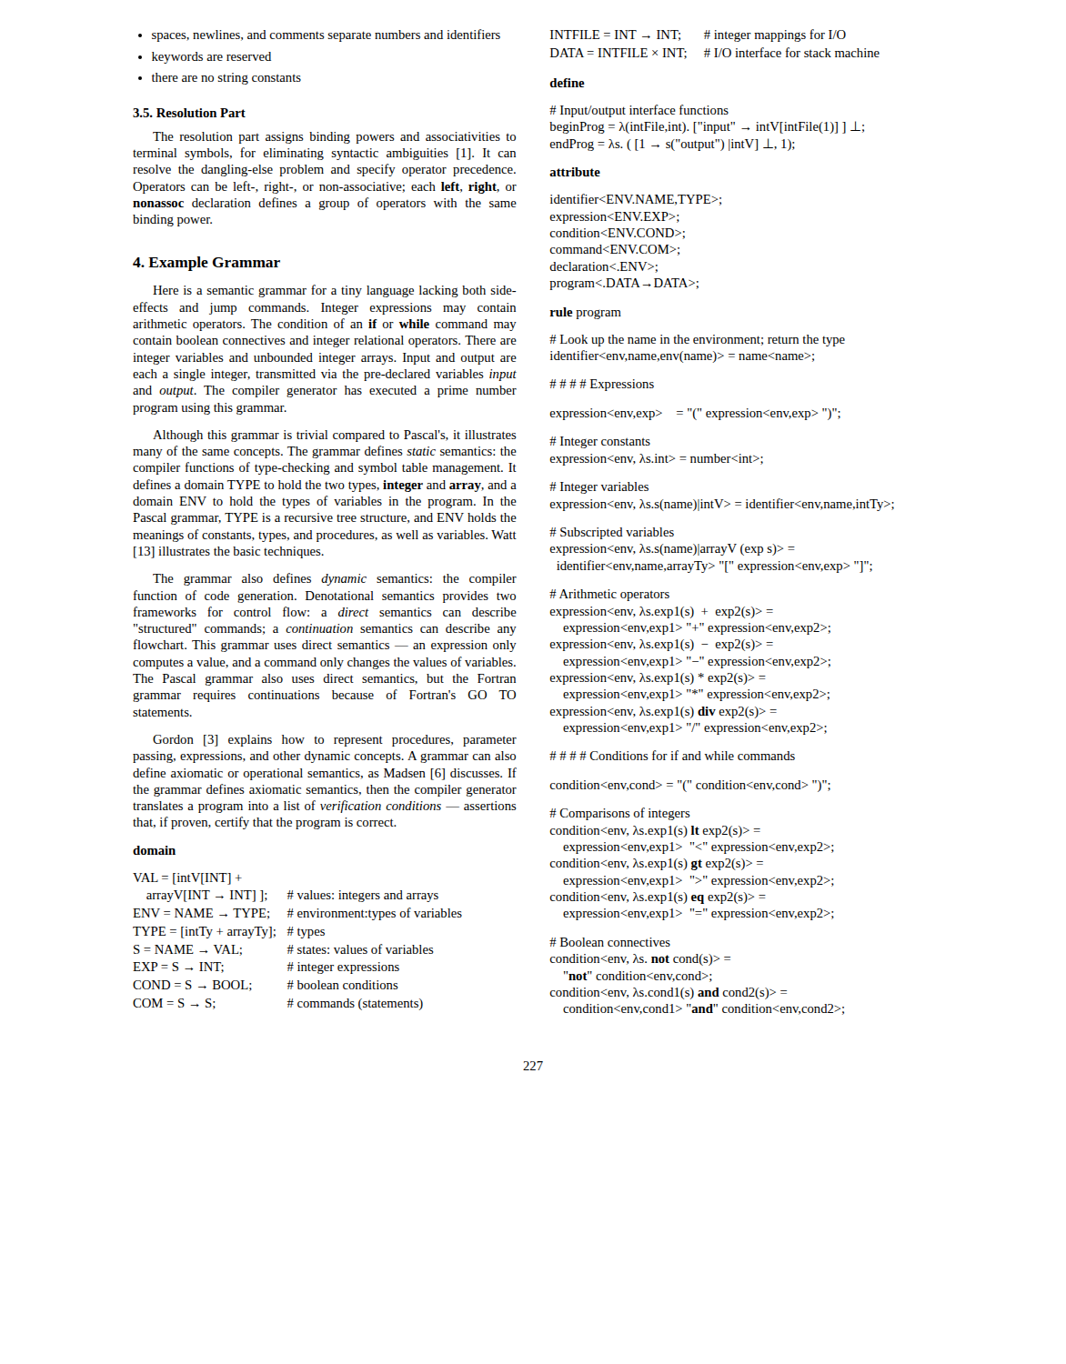spaces, newlines, and comments separate numbers and identifiers
keywords are reserved
there are no string constants
3.5. Resolution Part
The resolution part assigns binding powers and associativities to terminal symbols, for eliminating syntactic ambiguities [1]. It can resolve the dangling-else problem and specify operator precedence. Operators can be left-, right-, or non-associative; each left, right, or nonassoc declaration defines a group of operators with the same binding power.
4. Example Grammar
Here is a semantic grammar for a tiny language lacking both side-effects and jump commands. Integer expressions may contain arithmetic operators. The condition of an if or while command may contain boolean connectives and integer relational operators. There are integer variables and unbounded integer arrays. Input and output are each a single integer, transmitted via the pre-declared variables input and output. The compiler generator has executed a prime number program using this grammar.
Although this grammar is trivial compared to Pascal's, it illustrates many of the same concepts. The grammar defines static semantics: the compiler functions of type-checking and symbol table management. It defines a domain TYPE to hold the two types, integer and array, and a domain ENV to hold the types of variables in the program. In the Pascal grammar, TYPE is a recursive tree structure, and ENV holds the meanings of constants, types, and procedures, as well as variables. Watt [13] illustrates the basic techniques.
The grammar also defines dynamic semantics: the compiler function of code generation. Denotational semantics provides two frameworks for control flow: a direct semantics can describe "structured" commands; a continuation semantics can describe any flowchart. This grammar uses direct semantics — an expression only computes a value, and a command only changes the values of variables. The Pascal grammar also uses direct semantics, but the Fortran grammar requires continuations because of Fortran's GO TO statements.
Gordon [3] explains how to represent procedures, parameter passing, expressions, and other dynamic concepts. A grammar can also define axiomatic or operational semantics, as Madsen [6] discusses. If the grammar defines axiomatic semantics, then the compiler generator translates a program into a list of verification conditions — assertions that, if proven, certify that the program is correct.
domain
| VAL = [intV[INT] + | |
| arrayV[INT → INT] ]; | # values: integers and arrays |
| ENV = NAME → TYPE; | # environment:types of variables |
| TYPE = [intTy + arrayTy]; | # types |
| S = NAME → VAL; | # states: values of variables |
| EXP = S → INT; | # integer expressions |
| COND = S → BOOL; | # boolean conditions |
| COM = S → S; | # commands (statements) |
| INTFILE = INT → INT; | # integer mappings for I/O |
| DATA = INTFILE × INT; | # I/O interface for stack machine |
define
# Input/output interface functions beginProg = λ(intFile,int). ["input" → intV[intFile(1)] ] ⊥; endProg = λs. ( [1 → s("output") |intV] ⊥, 1);
attribute
identifier<ENV.NAME,TYPE>; expression<ENV.EXP>; condition<ENV.COND>; command<ENV.COM>; declaration<.ENV>; program<.DATA→DATA>;
rule program
# Look up the name in the environment; return the type identifier<env,name,env(name)> = name<name>;
# # # # Expressions
expression<env,exp> = "(" expression<env,exp> ")";
# Integer constants expression<env, λs.int> = number<int>;
# Integer variables expression<env, λs.s(name)|intV> = identifier<env,name,intTy>;
# Subscripted variables expression<env, λs.s(name)|arrayV (exp s)> = identifier<env,name,arrayTy> "[" expression<env,exp> "]";
# Arithmetic operators expression<env, λs.exp1(s) + exp2(s)> = expression<env,exp1> "+" expression<env,exp2>; expression<env, λs.exp1(s) − exp2(s)> = expression<env,exp1> "−" expression<env,exp2>; expression<env, λs.exp1(s) * exp2(s)> = expression<env,exp1> "*" expression<env,exp2>; expression<env, λs.exp1(s) div exp2(s)> = expression<env,exp1> "/" expression<env,exp2>;
# # # # Conditions for if and while commands
condition<env,cond> = "(" condition<env,cond> ")";
# Comparisons of integers condition<env, λs.exp1(s) lt exp2(s)> = expression<env,exp1> "<" expression<env,exp2>; condition<env, λs.exp1(s) gt exp2(s)> = expression<env,exp1> ">" expression<env,exp2>; condition<env, λs.exp1(s) eq exp2(s)> = expression<env,exp1> "=" expression<env,exp2>;
# Boolean connectives condition<env, λs. not cond(s)> = "not" condition<env,cond>; condition<env, λs.cond1(s) and cond2(s)> = condition<env,cond1> "and" condition<env,cond2>;
227